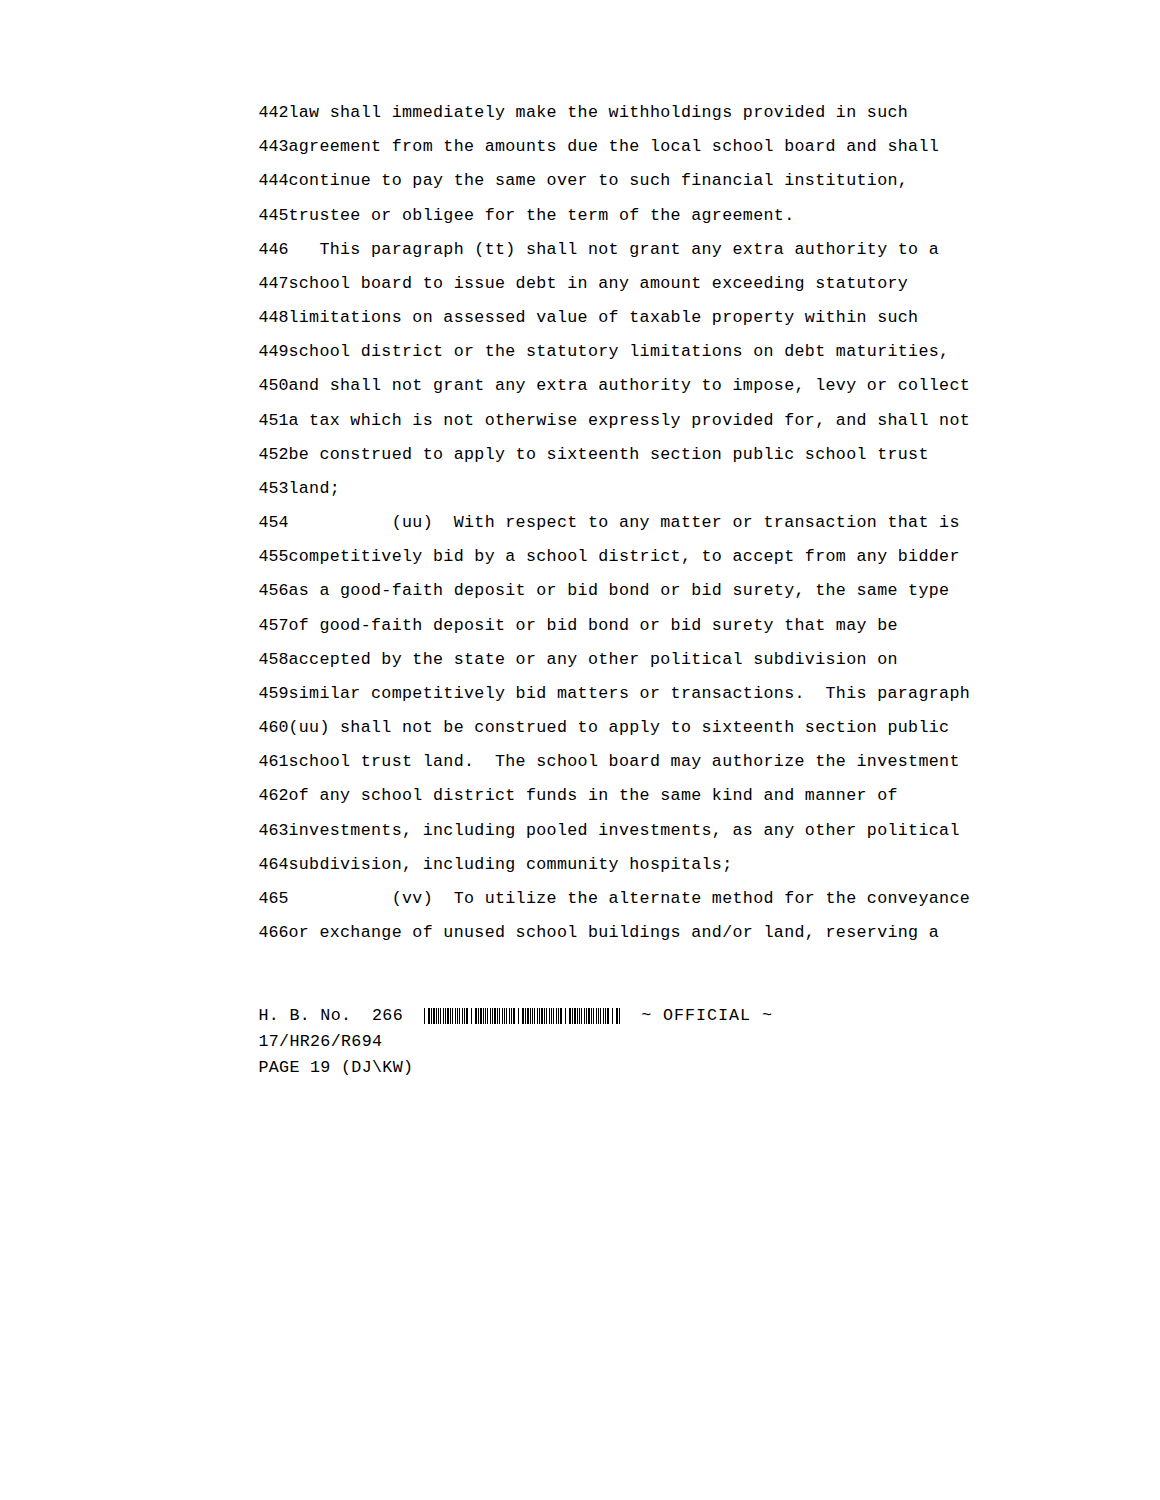| 442 | law shall immediately make the withholdings provided in such |
| 443 | agreement from the amounts due the local school board and shall |
| 444 | continue to pay the same over to such financial institution, |
| 445 | trustee or obligee for the term of the agreement. |
| 446 | This paragraph (tt) shall not grant any extra authority to a |
| 447 | school board to issue debt in any amount exceeding statutory |
| 448 | limitations on assessed value of taxable property within such |
| 449 | school district or the statutory limitations on debt maturities, |
| 450 | and shall not grant any extra authority to impose, levy or collect |
| 451 | a tax which is not otherwise expressly provided for, and shall not |
| 452 | be construed to apply to sixteenth section public school trust |
| 453 | land; |
| 454 | (uu) With respect to any matter or transaction that is |
| 455 | competitively bid by a school district, to accept from any bidder |
| 456 | as a good-faith deposit or bid bond or bid surety, the same type |
| 457 | of good-faith deposit or bid bond or bid surety that may be |
| 458 | accepted by the state or any other political subdivision on |
| 459 | similar competitively bid matters or transactions. This paragraph |
| 460 | (uu) shall not be construed to apply to sixteenth section public |
| 461 | school trust land. The school board may authorize the investment |
| 462 | of any school district funds in the same kind and manner of |
| 463 | investments, including pooled investments, as any other political |
| 464 | subdivision, including community hospitals; |
| 465 | (vv) To utilize the alternate method for the conveyance |
| 466 | or exchange of unused school buildings and/or land, reserving a |
H. B. No. 266 ~ OFFICIAL ~ 17/HR26/R694 PAGE 19 (DJ\KW)